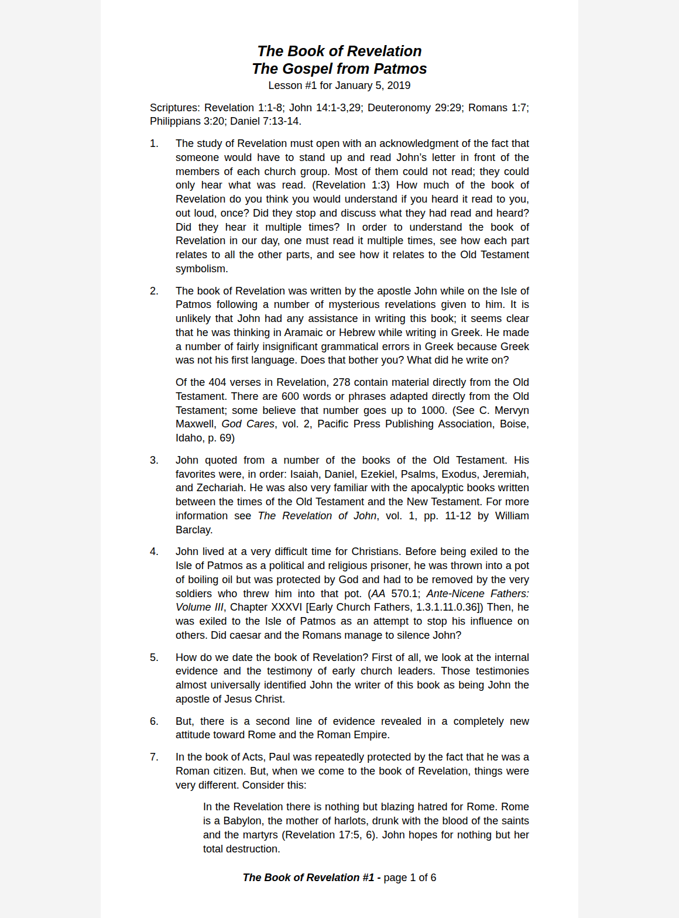The Book of RevelationThe Gospel from Patmos
Lesson #1 for January 5, 2019
Scriptures: Revelation 1:1-8; John 14:1-3,29; Deuteronomy 29:29; Romans 1:7; Philippians 3:20; Daniel 7:13-14.
The study of Revelation must open with an acknowledgment of the fact that someone would have to stand up and read John’s letter in front of the members of each church group. Most of them could not read; they could only hear what was read. (Revelation 1:3) How much of the book of Revelation do you think you would understand if you heard it read to you, out loud, once? Did they stop and discuss what they had read and heard? Did they hear it multiple times? In order to understand the book of Revelation in our day, one must read it multiple times, see how each part relates to all the other parts, and see how it relates to the Old Testament symbolism.
The book of Revelation was written by the apostle John while on the Isle of Patmos following a number of mysterious revelations given to him. It is unlikely that John had any assistance in writing this book; it seems clear that he was thinking in Aramaic or Hebrew while writing in Greek. He made a number of fairly insignificant grammatical errors in Greek because Greek was not his first language. Does that bother you? What did he write on?
Of the 404 verses in Revelation, 278 contain material directly from the Old Testament. There are 600 words or phrases adapted directly from the Old Testament; some believe that number goes up to 1000. (See C. Mervyn Maxwell, God Cares, vol. 2, Pacific Press Publishing Association, Boise, Idaho, p. 69)
John quoted from a number of the books of the Old Testament. His favorites were, in order: Isaiah, Daniel, Ezekiel, Psalms, Exodus, Jeremiah, and Zechariah. He was also very familiar with the apocalyptic books written between the times of the Old Testament and the New Testament. For more information see The Revelation of John, vol. 1, pp. 11-12 by William Barclay.
John lived at a very difficult time for Christians. Before being exiled to the Isle of Patmos as a political and religious prisoner, he was thrown into a pot of boiling oil but was protected by God and had to be removed by the very soldiers who threw him into that pot. (AA 570.1; Ante-Nicene Fathers: Volume III, Chapter XXXVI [Early Church Fathers, 1.3.1.11.0.36]) Then, he was exiled to the Isle of Patmos as an attempt to stop his influence on others. Did caesar and the Romans manage to silence John?
How do we date the book of Revelation? First of all, we look at the internal evidence and the testimony of early church leaders. Those testimonies almost universally identified John the writer of this book as being John the apostle of Jesus Christ.
But, there is a second line of evidence revealed in a completely new attitude toward Rome and the Roman Empire.
In the book of Acts, Paul was repeatedly protected by the fact that he was a Roman citizen. But, when we come to the book of Revelation, things were very different. Consider this:
In the Revelation there is nothing but blazing hatred for Rome. Rome is a Babylon, the mother of harlots, drunk with the blood of the saints and the martyrs (Revelation 17:5, 6). John hopes for nothing but her total destruction.
The Book of Revelation #1 - page 1 of 6